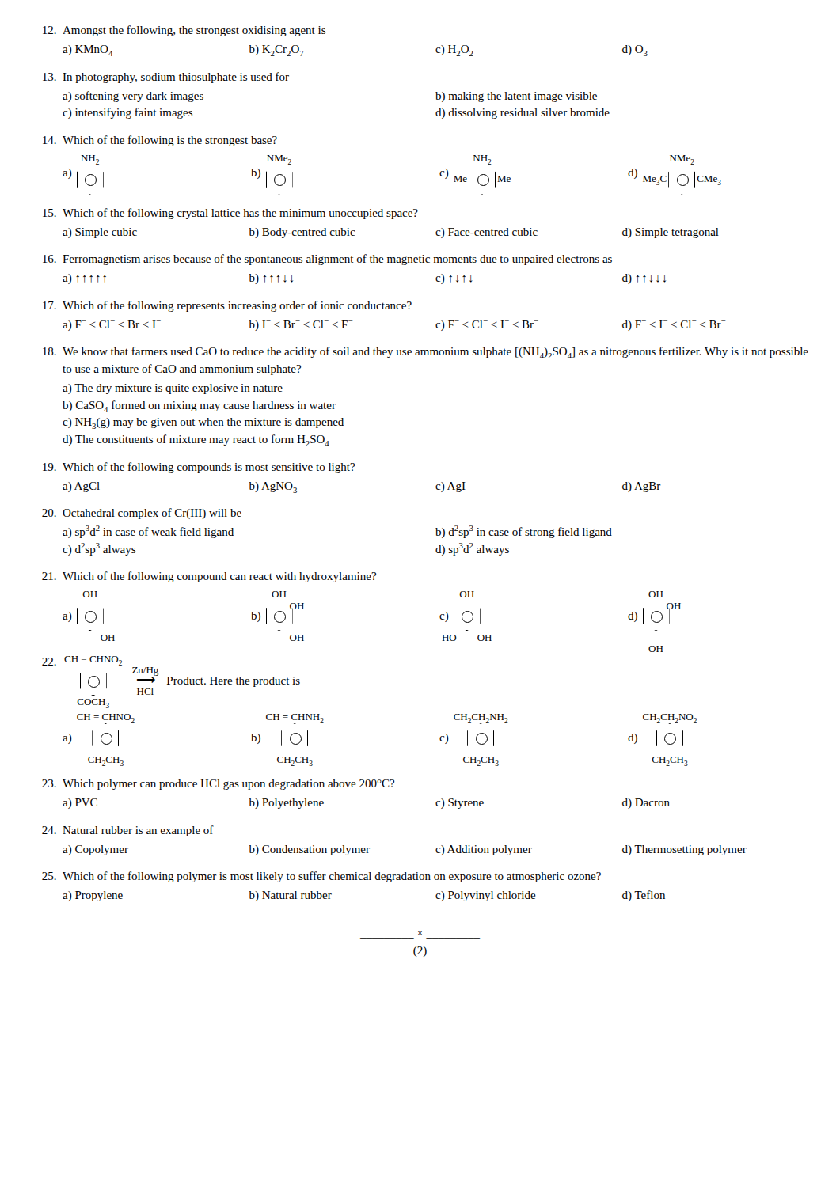Amongst the following, the strongest oxidising agent is
a) KMnO4
b) K2Cr2O7
c) H2O2
d) O3
In photography, sodium thiosulphate is used for
a) softening very dark images
b) making the latent image visible
c) intensifying faint images
d) dissolving residual silver bromide
Which of the following is the strongest base?
a) NH2
b) NMe2
c) NH2 Me Me
d) NMe2 Me3C CMe3
Which of the following crystal lattice has the minimum unoccupied space?
a) Simple cubic
b) Body-centred cubic
c) Face-centred cubic
d) Simple tetragonal
Ferromagnetism arises because of the spontaneous alignment of the magnetic moments due to unpaired electrons as
a) ↑↑↑↑↑
b) ↑↑↑↓↓
c) ↑↓↑↓
d) ↑↑↓↓↓
Which of the following represents increasing order of ionic conductance?
a) F− < Cl− < Br < I−
b) I− < Br− < Cl− < F−
c) F− < Cl− < I− < Br−
d) F− < I− < Cl− < Br−
We know that farmers used CaO to reduce the acidity of soil and they use ammonium sulphate [(NH4)2SO4] as a nitrogenous fertilizer. Why is it not possible to use a mixture of CaO and ammonium sulphate?
a) The dry mixture is quite explosive in nature
b) CaSO4 formed on mixing may cause hardness in water
c) NH3(g) may be given out when the mixture is dampened
d) The constituents of mixture may react to form H2SO4
Which of the following compounds is most sensitive to light?
a) AgCl
b) AgNO3
c) AgI
d) AgBr
Octahedral complex of Cr(III) will be
a) sp3d2 in case of weak field ligand
b) d2sp3 in case of strong field ligand
c) d2sp3 always
d) sp3d2 always
Which of the following compound can react with hydroxylamine?
a) OH OH
b) OH OH OH
c) OH HO OH
d) OH OH OH
CH = CHNO2 COCH3 Zn/Hg ⟶ HCl Product. Here the product is
a) CH = CHNO2 CH2CH3
b) CH = CHNH2 CH2CH3
c) CH2CH2NH2 CH2CH3
d) CH2CH2NO2 CH2CH3
Which polymer can produce HCl gas upon degradation above 200°C?
a) PVC
b) Polyethylene
c) Styrene
d) Dacron
Natural rubber is an example of
a) Copolymer
b) Condensation polymer
c) Addition polymer
d) Thermosetting polymer
Which of the following polymer is most likely to suffer chemical degradation on exposure to atmospheric ozone?
a) Propylene
b) Natural rubber
c) Polyvinyl chloride
d) Teflon
_________ × _________
(2)